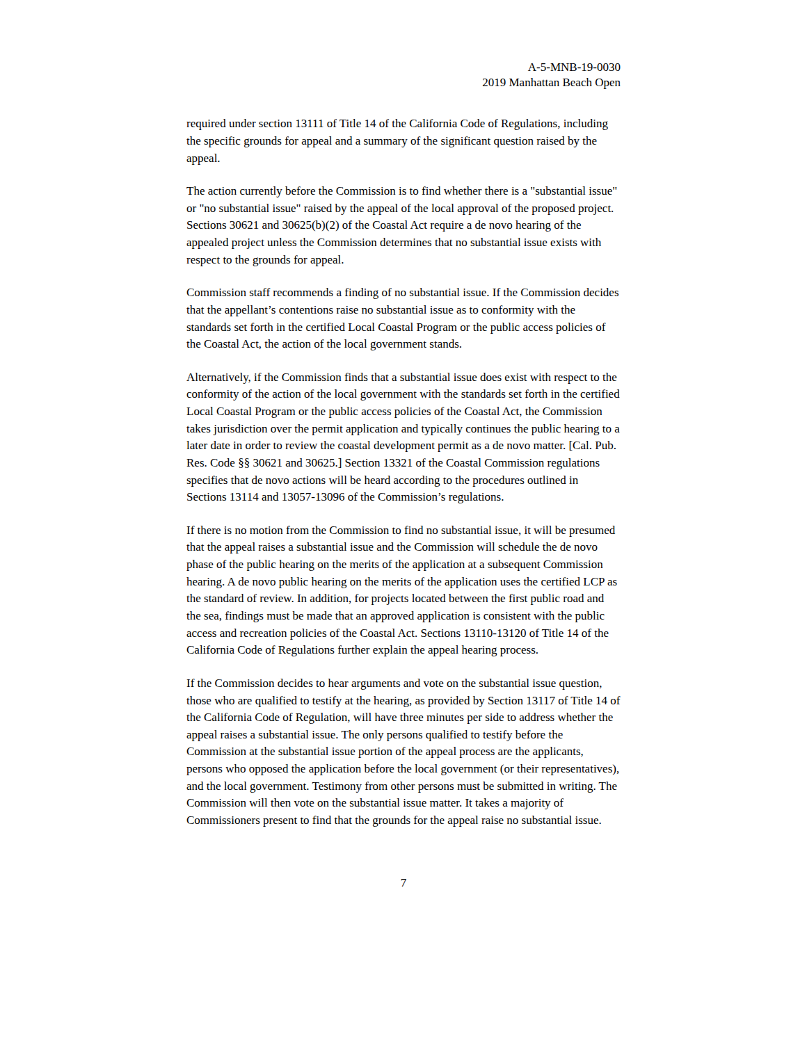A-5-MNB-19-0030
2019 Manhattan Beach Open
required under section 13111 of Title 14 of the California Code of Regulations, including the specific grounds for appeal and a summary of the significant question raised by the appeal.
The action currently before the Commission is to find whether there is a "substantial issue" or "no substantial issue" raised by the appeal of the local approval of the proposed project. Sections 30621 and 30625(b)(2) of the Coastal Act require a de novo hearing of the appealed project unless the Commission determines that no substantial issue exists with respect to the grounds for appeal.
Commission staff recommends a finding of no substantial issue. If the Commission decides that the appellant’s contentions raise no substantial issue as to conformity with the standards set forth in the certified Local Coastal Program or the public access policies of the Coastal Act, the action of the local government stands.
Alternatively, if the Commission finds that a substantial issue does exist with respect to the conformity of the action of the local government with the standards set forth in the certified Local Coastal Program or the public access policies of the Coastal Act, the Commission takes jurisdiction over the permit application and typically continues the public hearing to a later date in order to review the coastal development permit as a de novo matter. [Cal. Pub. Res. Code §§ 30621 and 30625.] Section 13321 of the Coastal Commission regulations specifies that de novo actions will be heard according to the procedures outlined in Sections 13114 and 13057-13096 of the Commission’s regulations.
If there is no motion from the Commission to find no substantial issue, it will be presumed that the appeal raises a substantial issue and the Commission will schedule the de novo phase of the public hearing on the merits of the application at a subsequent Commission hearing. A de novo public hearing on the merits of the application uses the certified LCP as the standard of review. In addition, for projects located between the first public road and the sea, findings must be made that an approved application is consistent with the public access and recreation policies of the Coastal Act. Sections 13110-13120 of Title 14 of the California Code of Regulations further explain the appeal hearing process.
If the Commission decides to hear arguments and vote on the substantial issue question, those who are qualified to testify at the hearing, as provided by Section 13117 of Title 14 of the California Code of Regulation, will have three minutes per side to address whether the appeal raises a substantial issue. The only persons qualified to testify before the Commission at the substantial issue portion of the appeal process are the applicants, persons who opposed the application before the local government (or their representatives), and the local government. Testimony from other persons must be submitted in writing. The Commission will then vote on the substantial issue matter. It takes a majority of Commissioners present to find that the grounds for the appeal raise no substantial issue.
7